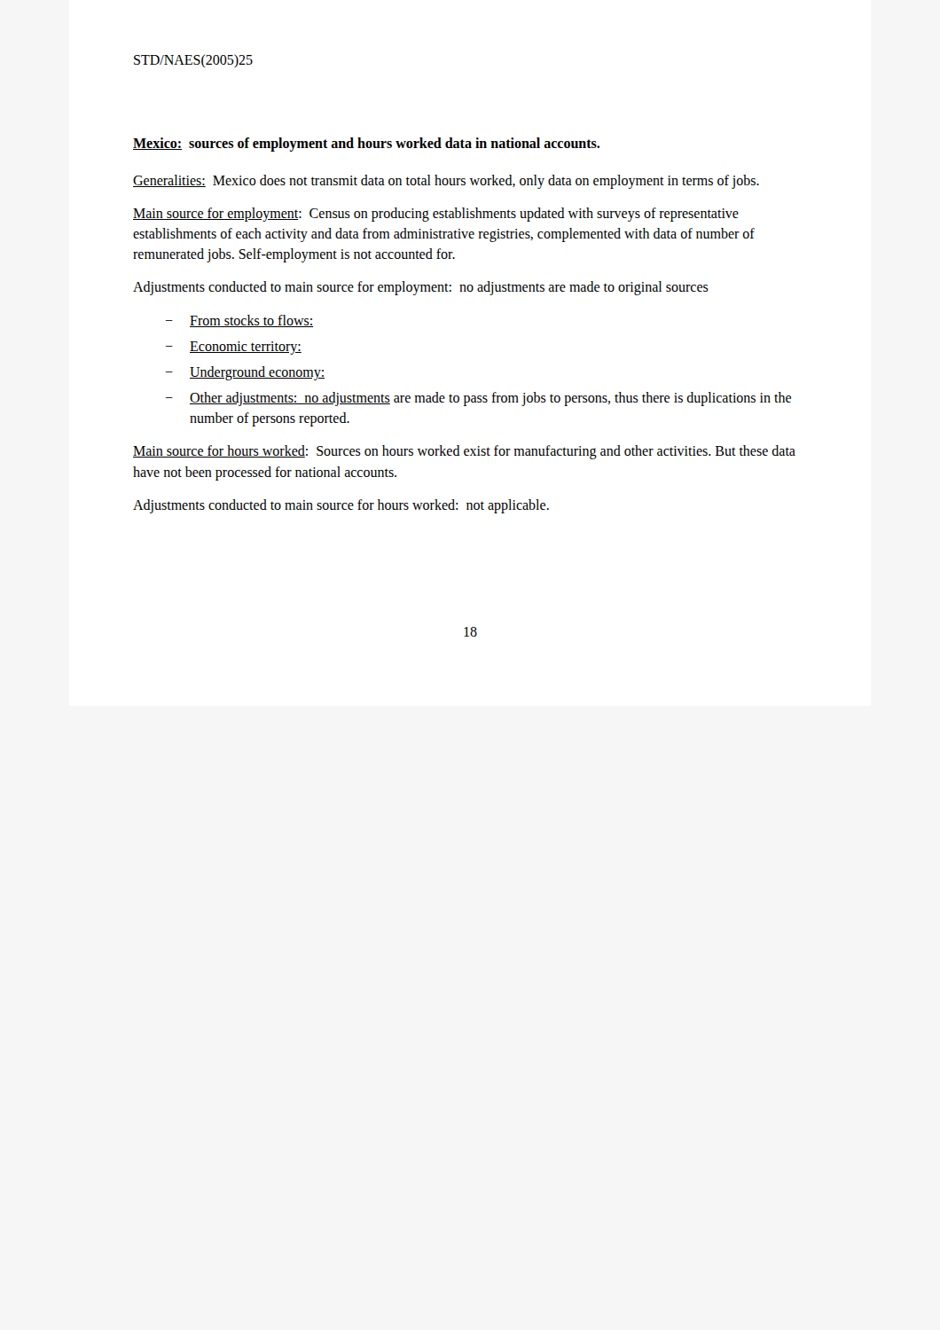STD/NAES(2005)25
Mexico: sources of employment and hours worked data in national accounts.
Generalities: Mexico does not transmit data on total hours worked, only data on employment in terms of jobs.
Main source for employment: Census on producing establishments updated with surveys of representative establishments of each activity and data from administrative registries, complemented with data of number of remunerated jobs. Self-employment is not accounted for.
Adjustments conducted to main source for employment: no adjustments are made to original sources
From stocks to flows:
Economic territory:
Underground economy:
Other adjustments: no adjustments are made to pass from jobs to persons, thus there is duplications in the number of persons reported.
Main source for hours worked: Sources on hours worked exist for manufacturing and other activities. But these data have not been processed for national accounts.
Adjustments conducted to main source for hours worked: not applicable.
18